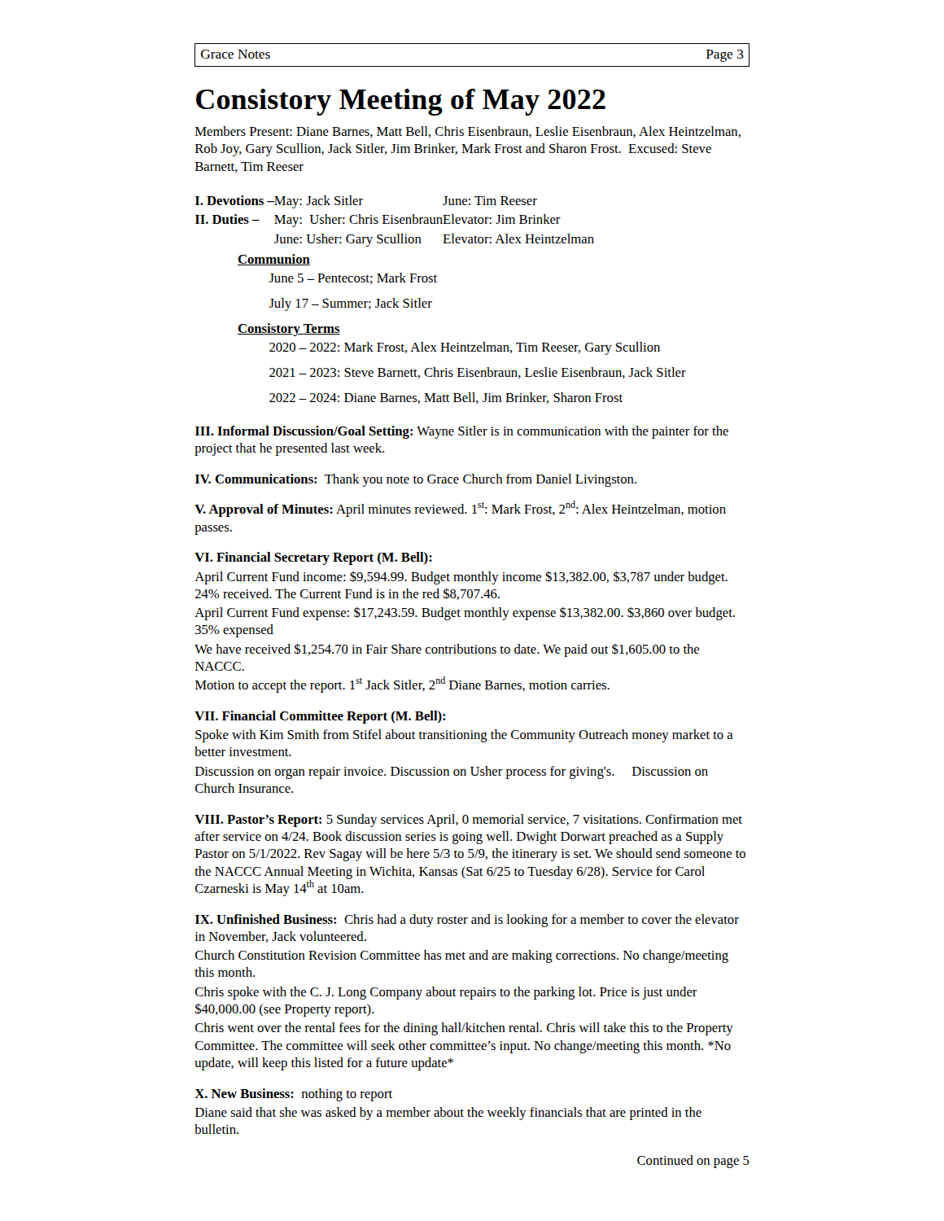Grace Notes Page 3
Consistory Meeting of May 2022
Members Present: Diane Barnes, Matt Bell, Chris Eisenbraun, Leslie Eisenbraun, Alex Heintzelman, Rob Joy, Gary Scullion, Jack Sitler, Jim Brinker, Mark Frost and Sharon Frost. Excused: Steve Barnett, Tim Reeser
| I. Devotions – | May: Jack Sitler | June: Tim Reeser |
| II. Duties – | May: Usher: Chris Eisenbraun | Elevator: Jim Brinker |
| | June: Usher: Gary Scullion | Elevator: Alex Heintzelman |
Communion
June 5 – Pentecost; Mark Frost
July 17 – Summer; Jack Sitler
Consistory Terms
2020 – 2022: Mark Frost, Alex Heintzelman, Tim Reeser, Gary Scullion
2021 – 2023: Steve Barnett, Chris Eisenbraun, Leslie Eisenbraun, Jack Sitler
2022 – 2024: Diane Barnes, Matt Bell, Jim Brinker, Sharon Frost
III. Informal Discussion/Goal Setting: Wayne Sitler is in communication with the painter for the project that he presented last week.
IV. Communications: Thank you note to Grace Church from Daniel Livingston.
V. Approval of Minutes: April minutes reviewed. 1st: Mark Frost, 2nd: Alex Heintzelman, motion passes.
VI. Financial Secretary Report (M. Bell):
April Current Fund income: $9,594.99. Budget monthly income $13,382.00, $3,787 under budget. 24% received. The Current Fund is in the red $8,707.46.
April Current Fund expense: $17,243.59. Budget monthly expense $13,382.00. $3,860 over budget. 35% expensed
We have received $1,254.70 in Fair Share contributions to date. We paid out $1,605.00 to the NACCC.
Motion to accept the report. 1st Jack Sitler, 2nd Diane Barnes, motion carries.
VII. Financial Committee Report (M. Bell):
Spoke with Kim Smith from Stifel about transitioning the Community Outreach money market to a better investment.
Discussion on organ repair invoice. Discussion on Usher process for giving's. Discussion on Church Insurance.
VIII. Pastor’s Report: 5 Sunday services April, 0 memorial service, 7 visitations. Confirmation met after service on 4/24. Book discussion series is going well. Dwight Dorwart preached as a Supply Pastor on 5/1/2022. Rev Sagay will be here 5/3 to 5/9, the itinerary is set. We should send someone to the NACCC Annual Meeting in Wichita, Kansas (Sat 6/25 to Tuesday 6/28). Service for Carol Czarneski is May 14th at 10am.
IX. Unfinished Business: Chris had a duty roster and is looking for a member to cover the elevator in November, Jack volunteered.
Church Constitution Revision Committee has met and are making corrections. No change/meeting this month.
Chris spoke with the C. J. Long Company about repairs to the parking lot. Price is just under $40,000.00 (see Property report).
Chris went over the rental fees for the dining hall/kitchen rental. Chris will take this to the Property Committee. The committee will seek other committee’s input. No change/meeting this month. *No update, will keep this listed for a future update*
X. New Business: nothing to report
Diane said that she was asked by a member about the weekly financials that are printed in the bulletin.
Continued on page 5